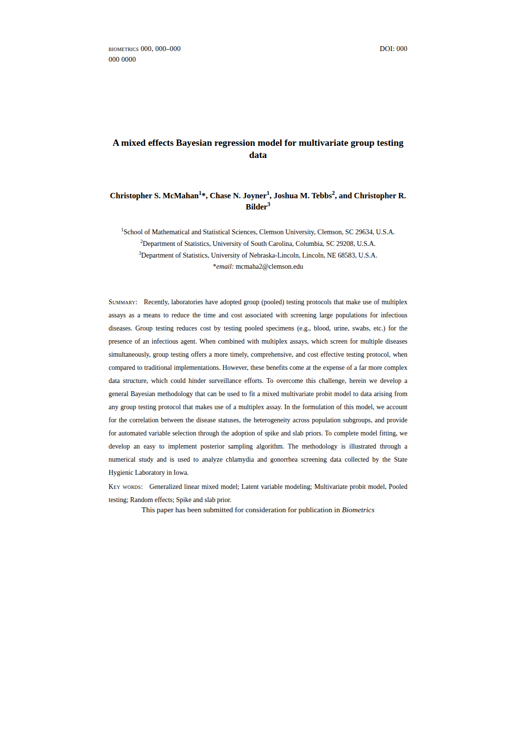Biometrics 000, 000–000
DOI: 000
000 0000
A mixed effects Bayesian regression model for multivariate group testing data
Christopher S. McMahan1*, Chase N. Joyner1, Joshua M. Tebbs2, and Christopher R. Bilder3
1School of Mathematical and Statistical Sciences, Clemson University, Clemson, SC 29634, U.S.A.
2Department of Statistics, University of South Carolina, Columbia, SC 29208, U.S.A.
3Department of Statistics, University of Nebraska-Lincoln, Lincoln, NE 68583, U.S.A.
*email: mcmaha2@clemson.edu
Summary: Recently, laboratories have adopted group (pooled) testing protocols that make use of multiplex assays as a means to reduce the time and cost associated with screening large populations for infectious diseases. Group testing reduces cost by testing pooled specimens (e.g., blood, urine, swabs, etc.) for the presence of an infectious agent. When combined with multiplex assays, which screen for multiple diseases simultaneously, group testing offers a more timely, comprehensive, and cost effective testing protocol, when compared to traditional implementations. However, these benefits come at the expense of a far more complex data structure, which could hinder surveillance efforts. To overcome this challenge, herein we develop a general Bayesian methodology that can be used to fit a mixed multivariate probit model to data arising from any group testing protocol that makes use of a multiplex assay. In the formulation of this model, we account for the correlation between the disease statuses, the heterogeneity across population subgroups, and provide for automated variable selection through the adoption of spike and slab priors. To complete model fitting, we develop an easy to implement posterior sampling algorithm. The methodology is illustrated through a numerical study and is used to analyze chlamydia and gonorrhea screening data collected by the State Hygienic Laboratory in Iowa.
Key words: Generalized linear mixed model; Latent variable modeling; Multivariate probit model, Pooled testing; Random effects; Spike and slab prior.
This paper has been submitted for consideration for publication in Biometrics